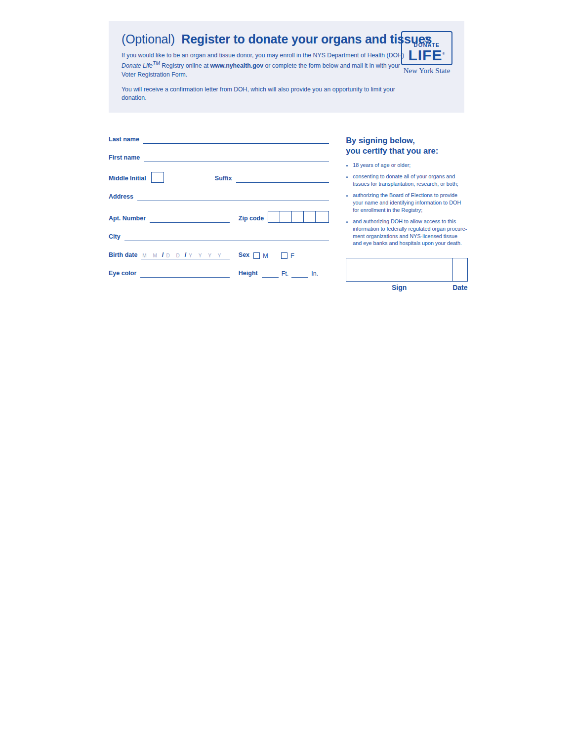⦿ DONATE LIFE®
New York State
(Optional) Register to donate your organs and tissues
If you would like to be an organ and tissue donor, you may enroll in the NYS Department of Health (DOH) Donate LifeTM Registry online at www.nyhealth.gov or complete the form below and mail it in with your Voter Registration Form.
You will receive a confirmation letter from DOH, which will also provide you an opportunity to limit your donation.
Last name
First name
Middle Initial
Suffix
Address
Apt. Number
Zip code
City
Birth date M M/D D/Y Y Y Y
Sex M F
Eye color
Height Ft. In.
By signing below,
you certify that you are:
18 years of age or older;
consenting to donate all of your organs and tissues for transplantation, research, or both;
authorizing the Board of Elections to provide your name and identifying information to DOH for enrollment in the Registry;
and authorizing DOH to allow access to this information to federally regulated organ procure­ment organizations and NYS-licensed tissue and eye banks and hospitals upon your death.
Sign Date